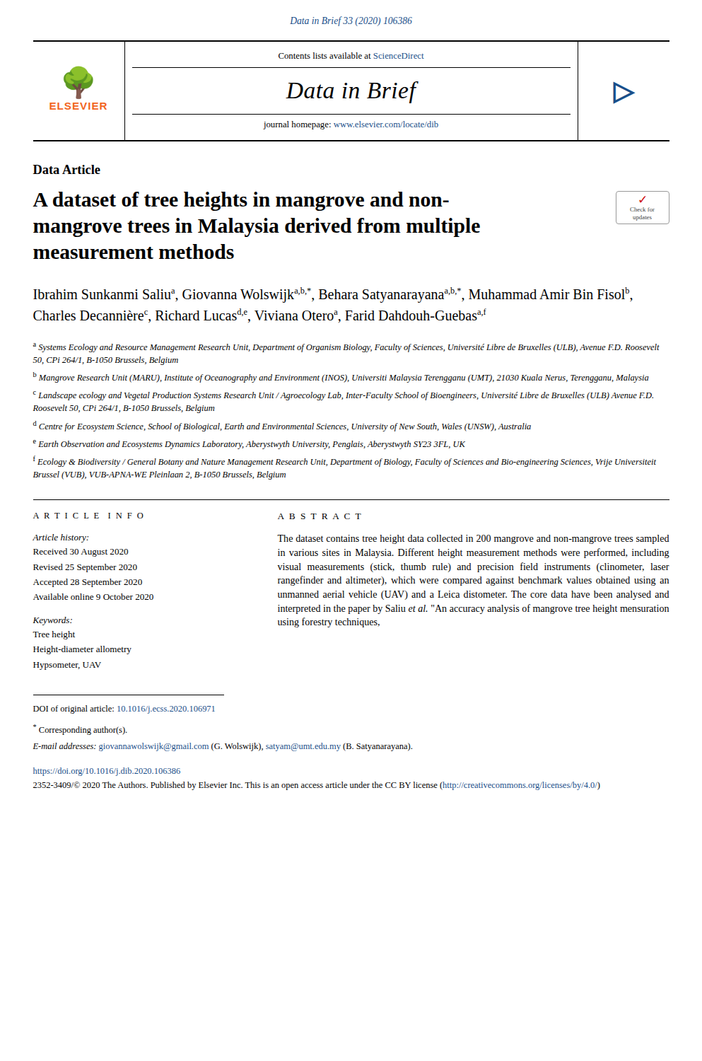Data in Brief 33 (2020) 106386
🌳
ELSEVIER
Contents lists available at ScienceDirect
Data in Brief
journal homepage: www.elsevier.com/locate/dib
▷
Data Article
A dataset of tree heights in mangrove and non-mangrove trees in Malaysia derived from multiple measurement methods
✓ Check for
updates
Ibrahim Sunkanmi Saliua, Giovanna Wolswijka,b,*, Behara Satyanarayanaa,b,*, Muhammad Amir Bin Fisolb, Charles Decannièrec, Richard Lucasd,e, Viviana Oteroa, Farid Dahdouh-Guebasa,f
a Systems Ecology and Resource Management Research Unit, Department of Organism Biology, Faculty of Sciences, Université Libre de Bruxelles (ULB), Avenue F.D. Roosevelt 50, CPi 264/1, B-1050 Brussels, Belgium
b Mangrove Research Unit (MARU), Institute of Oceanography and Environment (INOS), Universiti Malaysia Terengganu (UMT), 21030 Kuala Nerus, Terengganu, Malaysia
c Landscape ecology and Vegetal Production Systems Research Unit / Agroecology Lab, Inter-Faculty School of Bioengineers, Université Libre de Bruxelles (ULB) Avenue F.D. Roosevelt 50, CPi 264/1, B-1050 Brussels, Belgium
d Centre for Ecosystem Science, School of Biological, Earth and Environmental Sciences, University of New South, Wales (UNSW), Australia
e Earth Observation and Ecosystems Dynamics Laboratory, Aberystwyth University, Penglais, Aberystwyth SY23 3FL, UK
f Ecology & Biodiversity / General Botany and Nature Management Research Unit, Department of Biology, Faculty of Sciences and Bio-engineering Sciences, Vrije Universiteit Brussel (VUB), VUB-APNA-WE Pleinlaan 2, B-1050 Brussels, Belgium
A R T I C L E I N F O
Article history:
Received 30 August 2020
Revised 25 September 2020
Accepted 28 September 2020
Available online 9 October 2020
Keywords:
Tree height
Height-diameter allometry
Hypsometer, UAV
A B S T R A C T
The dataset contains tree height data collected in 200 mangrove and non-mangrove trees sampled in various sites in Malaysia. Different height measurement methods were performed, including visual measurements (stick, thumb rule) and precision field instruments (clinometer, laser rangefinder and altimeter), which were compared against benchmark values obtained using an unmanned aerial vehicle (UAV) and a Leica distometer. The core data have been analysed and interpreted in the paper by Saliu et al. "An accuracy analysis of mangrove tree height mensuration using forestry techniques,
DOI of original article: 10.1016/j.ecss.2020.106971
* Corresponding author(s).
E-mail addresses: giovannawolswijk@gmail.com (G. Wolswijk), satyam@umt.edu.my (B. Satyanarayana).
https://doi.org/10.1016/j.dib.2020.106386
2352-3409/© 2020 The Authors. Published by Elsevier Inc. This is an open access article under the CC BY license (http://creativecommons.org/licenses/by/4.0/)